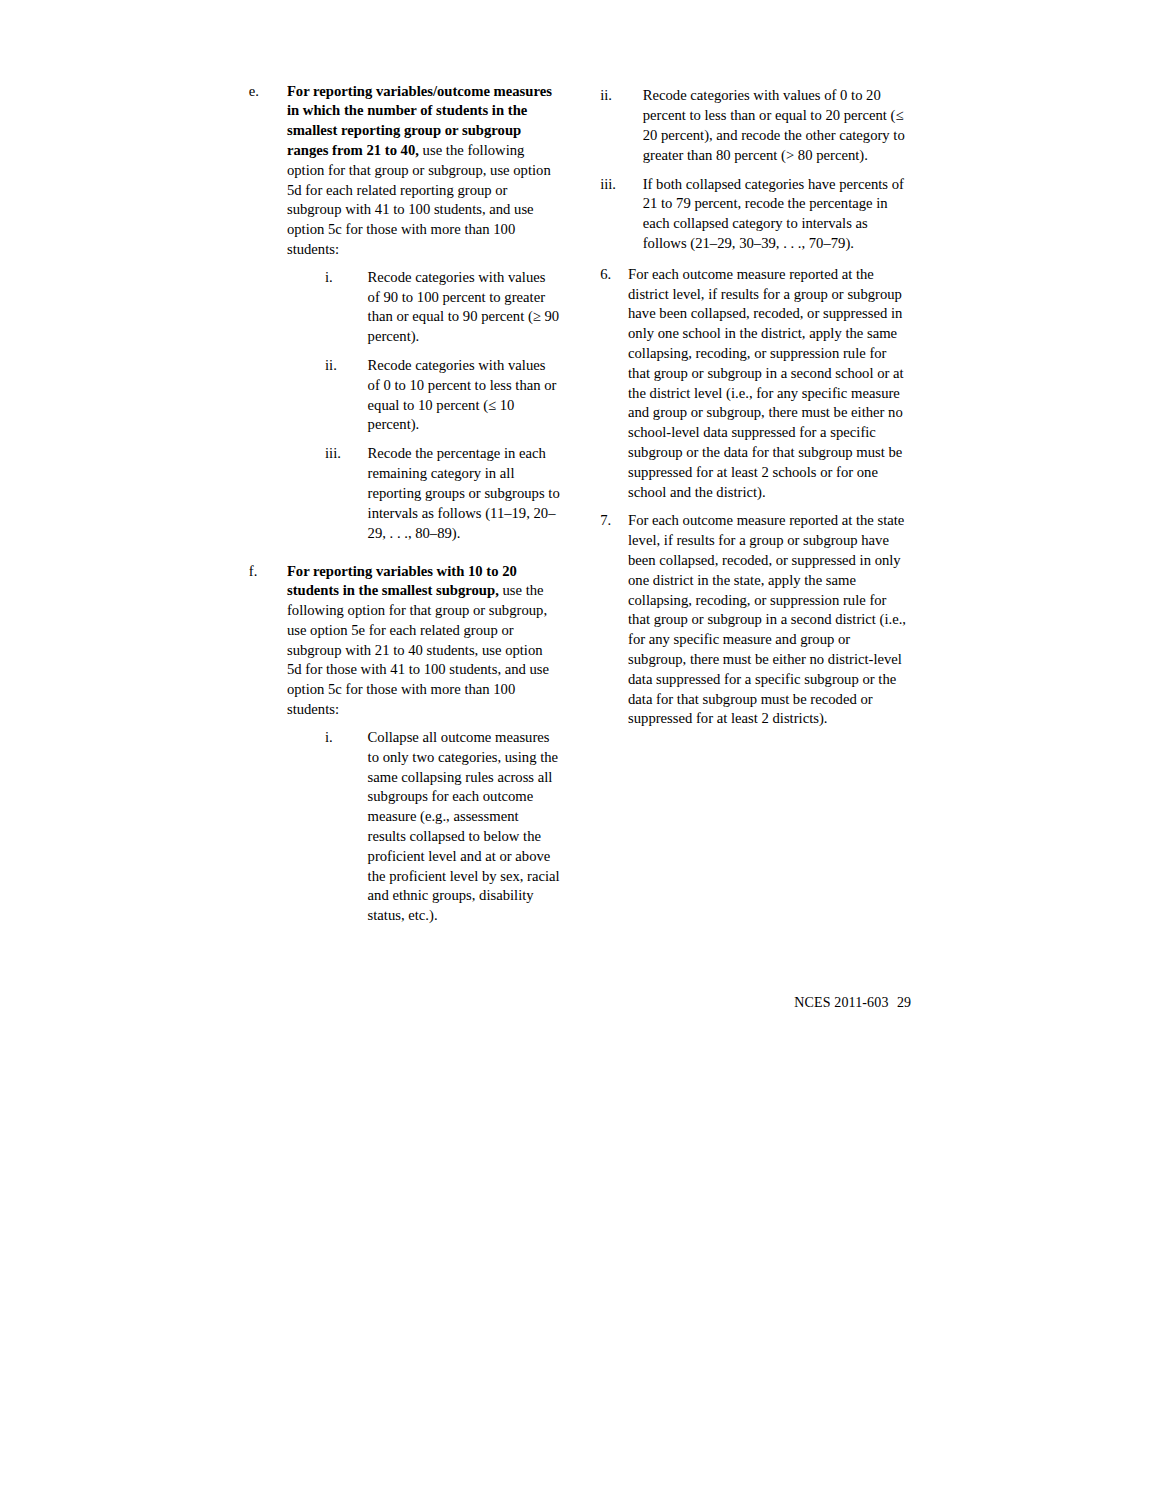e.
For reporting variables/outcome measures in which the number of students in the smallest reporting group or subgroup ranges from 21 to 40, use the following option for that group or subgroup, use option 5d for each related reporting group or subgroup with 41 to 100 students, and use option 5c for those with more than 100 students:
i.
Recode categories with values of 90 to 100 percent to greater than or equal to 90 percent (≥ 90 percent).
ii.
Recode categories with values of 0 to 10 percent to less than or equal to 10 percent (≤ 10 percent).
iii.
Recode the percentage in each remaining category in all reporting groups or subgroups to intervals as follows (11–19, 20–29, . . ., 80–89).
f.
For reporting variables with 10 to 20 students in the smallest subgroup, use the following option for that group or subgroup, use option 5e for each related group or subgroup with 21 to 40 students, use option 5d for those with 41 to 100 students, and use option 5c for those with more than 100 students:
i.
Collapse all outcome measures to only two categories, using the same collapsing rules across all subgroups for each outcome measure (e.g., assessment results collapsed to below the proficient level and at or above the proficient level by sex, racial and ethnic groups, disability status, etc.).
ii.
Recode categories with values of 0 to 20 percent to less than or equal to 20 percent (≤ 20 percent), and recode the other category to greater than 80 percent (> 80 percent).
iii.
If both collapsed categories have percents of 21 to 79 percent, recode the percentage in each collapsed category to intervals as follows (21–29, 30–39, . . ., 70–79).
6.
For each outcome measure reported at the district level, if results for a group or subgroup have been collapsed, recoded, or suppressed in only one school in the district, apply the same collapsing, recoding, or suppression rule for that group or subgroup in a second school or at the district level (i.e., for any specific measure and group or subgroup, there must be either no school-level data suppressed for a specific subgroup or the data for that subgroup must be suppressed for at least 2 schools or for one school and the district).
7.
For each outcome measure reported at the state level, if results for a group or subgroup have been collapsed, recoded, or suppressed in only one district in the state, apply the same collapsing, recoding, or suppression rule for that group or subgroup in a second district (i.e., for any specific measure and group or subgroup, there must be either no district-level data suppressed for a specific subgroup or the data for that subgroup must be recoded or suppressed for at least 2 districts).
NCES 2011-60329